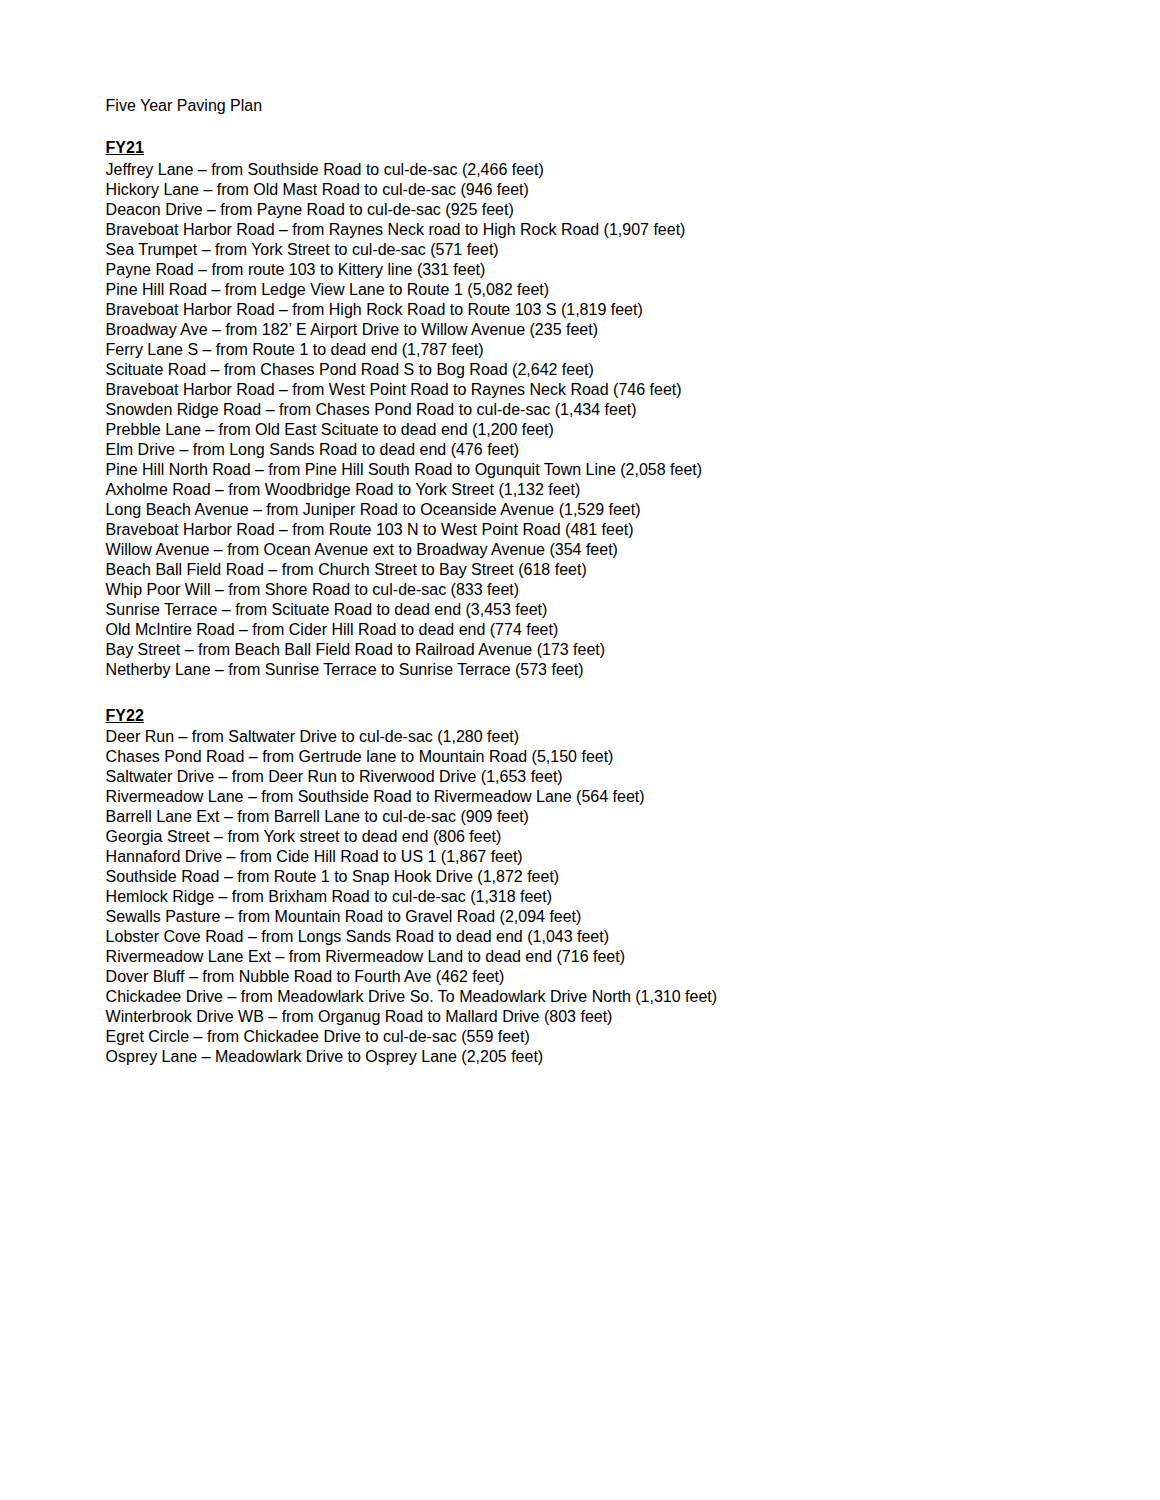Five Year Paving Plan
FY21
Jeffrey Lane – from Southside Road to cul-de-sac (2,466 feet)
Hickory Lane – from Old Mast Road to cul-de-sac (946 feet)
Deacon Drive – from Payne Road to cul-de-sac (925 feet)
Braveboat Harbor Road – from Raynes Neck road to High Rock Road (1,907 feet)
Sea Trumpet – from York Street to cul-de-sac (571 feet)
Payne Road – from route 103 to Kittery line (331 feet)
Pine Hill Road – from Ledge View Lane to Route 1 (5,082 feet)
Braveboat Harbor Road – from High Rock Road to Route 103 S (1,819 feet)
Broadway Ave – from 182’ E Airport Drive to Willow Avenue (235 feet)
Ferry Lane S – from Route 1 to dead end (1,787 feet)
Scituate Road – from Chases Pond Road S to Bog Road (2,642 feet)
Braveboat Harbor Road – from West Point Road to Raynes Neck Road (746 feet)
Snowden Ridge Road – from Chases Pond Road to cul-de-sac (1,434 feet)
Prebble Lane – from Old East Scituate to dead end (1,200 feet)
Elm Drive – from Long Sands Road to dead end (476 feet)
Pine Hill North Road – from Pine Hill South Road to Ogunquit Town Line (2,058 feet)
Axholme Road – from Woodbridge Road to York Street (1,132 feet)
Long Beach Avenue – from Juniper Road to Oceanside Avenue (1,529 feet)
Braveboat Harbor Road – from Route 103 N to West Point Road (481 feet)
Willow Avenue – from Ocean Avenue ext to Broadway Avenue (354 feet)
Beach Ball Field Road – from Church Street to Bay Street (618 feet)
Whip Poor Will – from Shore Road to cul-de-sac (833 feet)
Sunrise Terrace – from Scituate Road to dead end (3,453 feet)
Old McIntire Road – from Cider Hill Road to dead end (774 feet)
Bay Street – from Beach Ball Field Road to Railroad Avenue (173 feet)
Netherby Lane – from Sunrise Terrace to Sunrise Terrace (573 feet)
FY22
Deer Run – from Saltwater Drive to cul-de-sac (1,280 feet)
Chases Pond Road – from Gertrude lane to Mountain Road (5,150 feet)
Saltwater Drive – from Deer Run to Riverwood Drive (1,653 feet)
Rivermeadow Lane – from Southside Road to Rivermeadow Lane (564 feet)
Barrell Lane Ext – from Barrell Lane to cul-de-sac (909 feet)
Georgia Street – from York street to dead end (806 feet)
Hannaford Drive – from Cide Hill Road to US 1 (1,867 feet)
Southside Road – from Route 1 to Snap Hook Drive (1,872 feet)
Hemlock Ridge – from Brixham Road to cul-de-sac (1,318 feet)
Sewalls Pasture – from Mountain Road to Gravel Road (2,094 feet)
Lobster Cove Road – from Longs Sands Road to dead end (1,043 feet)
Rivermeadow Lane Ext – from Rivermeadow Land to dead end (716 feet)
Dover Bluff – from Nubble Road to Fourth Ave (462 feet)
Chickadee Drive – from Meadowlark Drive So. To Meadowlark Drive North (1,310 feet)
Winterbrook Drive WB – from Organug Road to Mallard Drive (803 feet)
Egret Circle – from Chickadee Drive to cul-de-sac (559 feet)
Osprey Lane – Meadowlark Drive to Osprey Lane (2,205 feet)